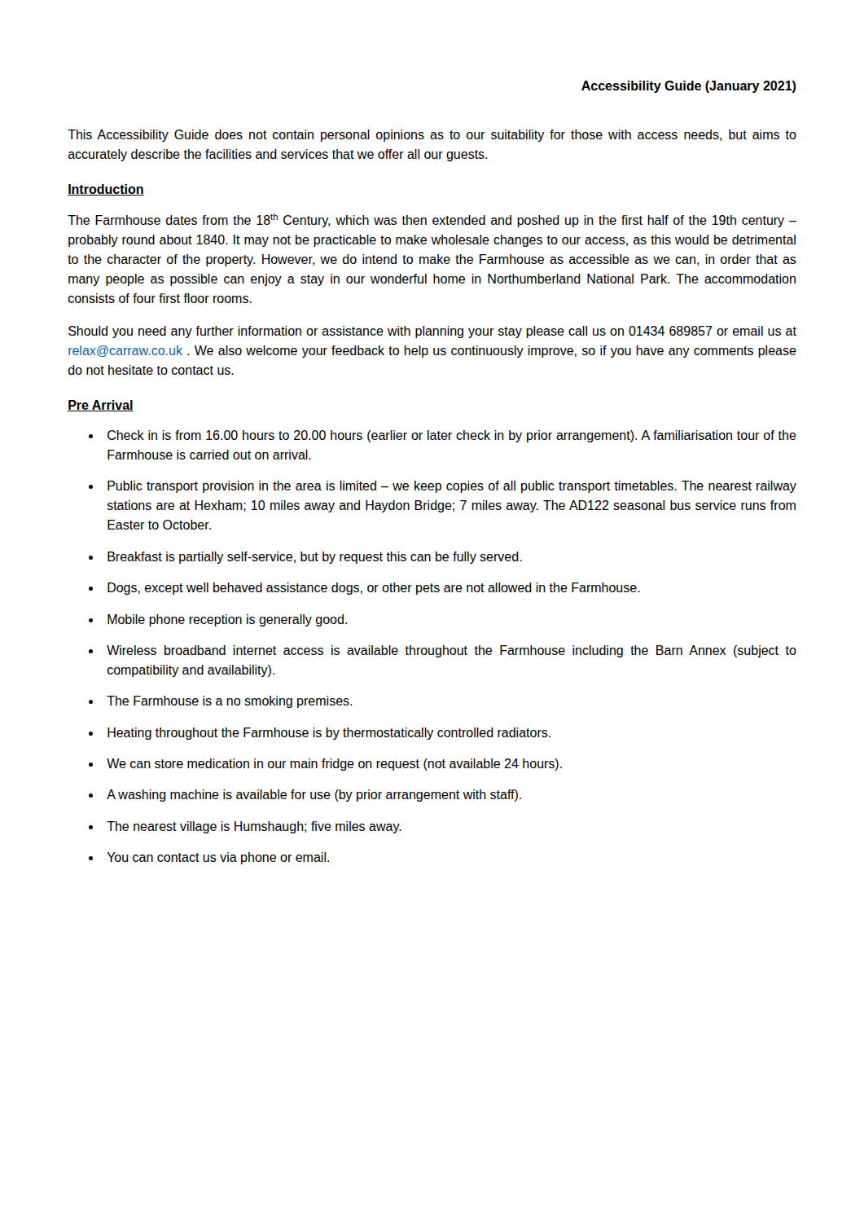Accessibility Guide (January 2021)
This Accessibility Guide does not contain personal opinions as to our suitability for those with access needs, but aims to accurately describe the facilities and services that we offer all our guests.
Introduction
The Farmhouse dates from the 18th Century, which was then extended and poshed up in the first half of the 19th century – probably round about 1840. It may not be practicable to make wholesale changes to our access, as this would be detrimental to the character of the property. However, we do intend to make the Farmhouse as accessible as we can, in order that as many people as possible can enjoy a stay in our wonderful home in Northumberland National Park. The accommodation consists of four first floor rooms.
Should you need any further information or assistance with planning your stay please call us on 01434 689857 or email us at relax@carraw.co.uk . We also welcome your feedback to help us continuously improve, so if you have any comments please do not hesitate to contact us.
Pre Arrival
Check in is from 16.00 hours to 20.00 hours (earlier or later check in by prior arrangement). A familiarisation tour of the Farmhouse is carried out on arrival.
Public transport provision in the area is limited – we keep copies of all public transport timetables. The nearest railway stations are at Hexham; 10 miles away and Haydon Bridge; 7 miles away. The AD122 seasonal bus service runs from Easter to October.
Breakfast is partially self-service, but by request this can be fully served.
Dogs, except well behaved assistance dogs, or other pets are not allowed in the Farmhouse.
Mobile phone reception is generally good.
Wireless broadband internet access is available throughout the Farmhouse including the Barn Annex (subject to compatibility and availability).
The Farmhouse is a no smoking premises.
Heating throughout the Farmhouse is by thermostatically controlled radiators.
We can store medication in our main fridge on request (not available 24 hours).
A washing machine is available for use (by prior arrangement with staff).
The nearest village is Humshaugh; five miles away.
You can contact us via phone or email.